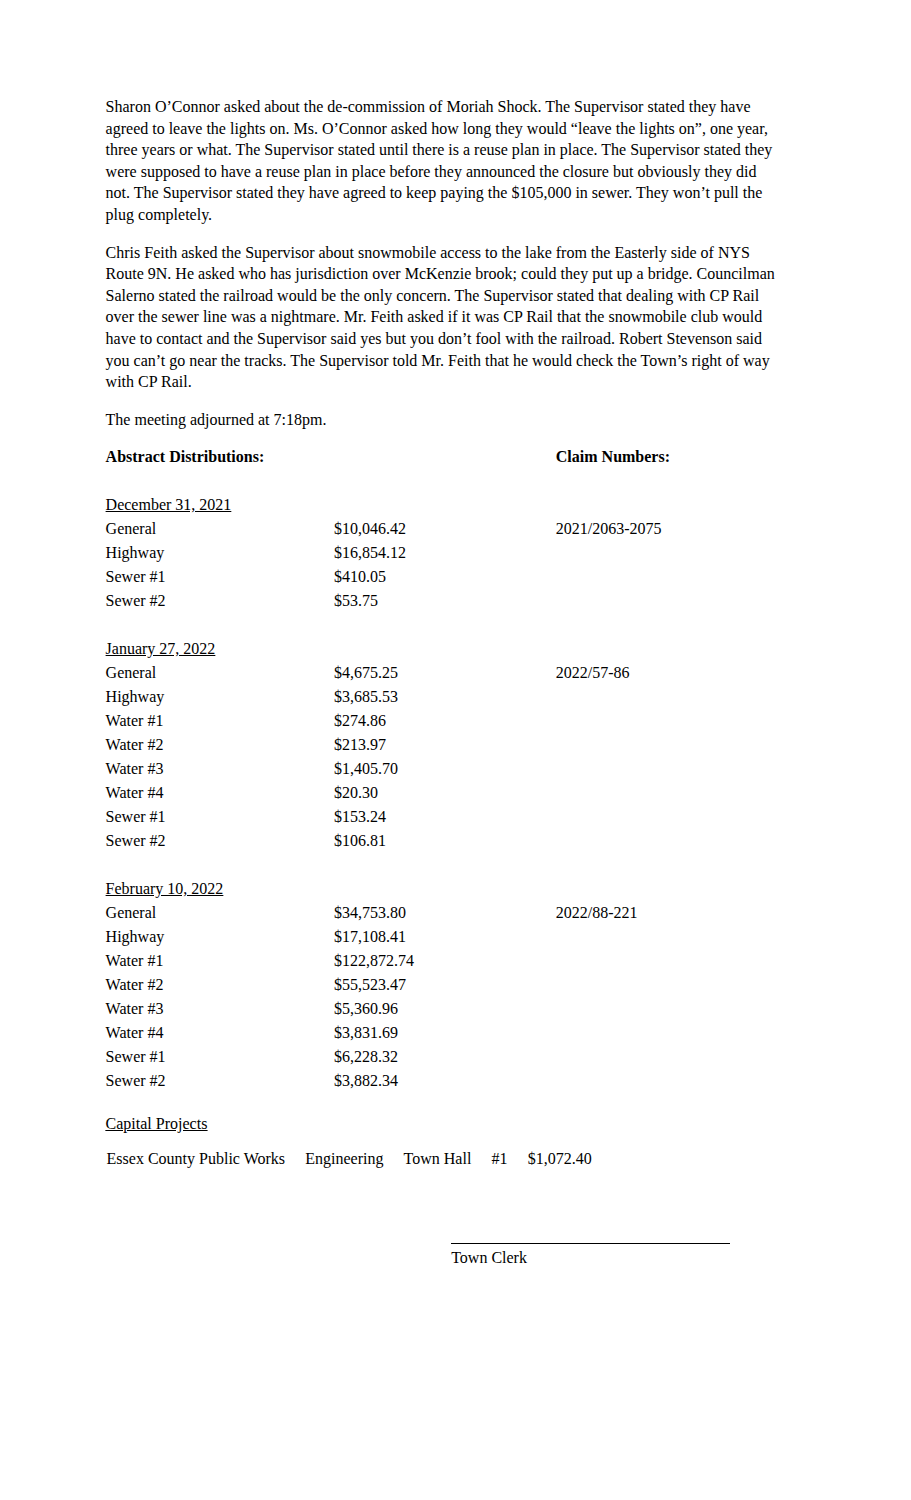Sharon O’Connor asked about the de-commission of Moriah Shock. The Supervisor stated they have agreed to leave the lights on. Ms. O’Connor asked how long they would “leave the lights on”, one year, three years or what. The Supervisor stated until there is a reuse plan in place. The Supervisor stated they were supposed to have a reuse plan in place before they announced the closure but obviously they did not. The Supervisor stated they have agreed to keep paying the $105,000 in sewer. They won’t pull the plug completely.
Chris Feith asked the Supervisor about snowmobile access to the lake from the Easterly side of NYS Route 9N. He asked who has jurisdiction over McKenzie brook; could they put up a bridge. Councilman Salerno stated the railroad would be the only concern. The Supervisor stated that dealing with CP Rail over the sewer line was a nightmare. Mr. Feith asked if it was CP Rail that the snowmobile club would have to contact and the Supervisor said yes but you don’t fool with the railroad. Robert Stevenson said you can’t go near the tracks. The Supervisor told Mr. Feith that he would check the Town’s right of way with CP Rail.
The meeting adjourned at 7:18pm.
| Abstract Distributions: | | Claim Numbers: |
| December 31, 2021 | | |
| General | $10,046.42 | 2021/2063-2075 |
| Highway | $16,854.12 | |
| Sewer #1 | $410.05 | |
| Sewer #2 | $53.75 | |
| January 27, 2022 | | |
| General | $4,675.25 | 2022/57-86 |
| Highway | $3,685.53 | |
| Water #1 | $274.86 | |
| Water #2 | $213.97 | |
| Water #3 | $1,405.70 | |
| Water #4 | $20.30 | |
| Sewer #1 | $153.24 | |
| Sewer #2 | $106.81 | |
| February 10, 2022 | | |
| General | $34,753.80 | 2022/88-221 |
| Highway | $17,108.41 | |
| Water #1 | $122,872.74 | |
| Water #2 | $55,523.47 | |
| Water #3 | $5,360.96 | |
| Water #4 | $3,831.69 | |
| Sewer #1 | $6,228.32 | |
| Sewer #2 | $3,882.34 | |
Capital Projects
| Essex County Public Works | Engineering | Town Hall | #1 | $1,072.40 |
Town Clerk